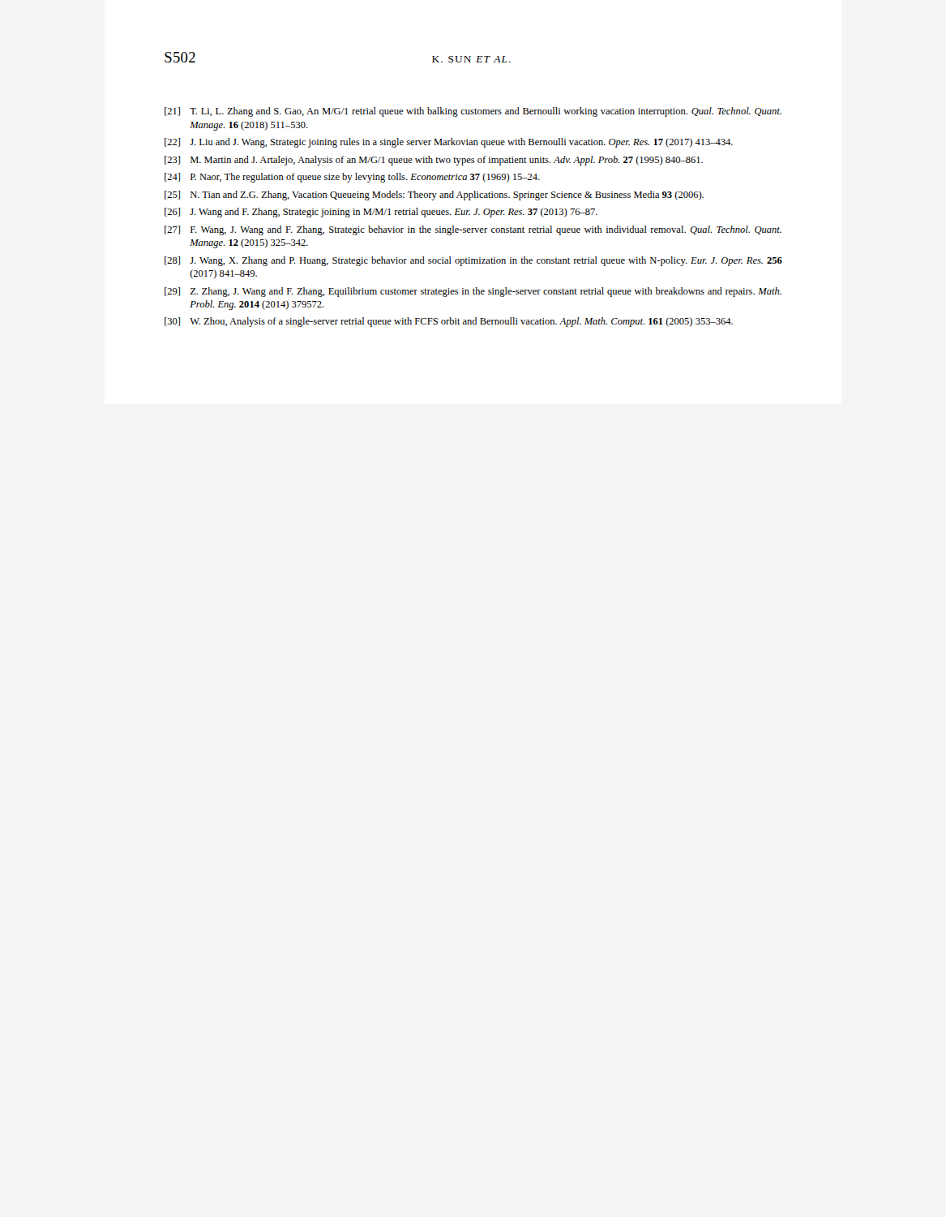S502
K. SUN ET AL.
[21] T. Li, L. Zhang and S. Gao, An M/G/1 retrial queue with balking customers and Bernoulli working vacation interruption. Qual. Technol. Quant. Manage. 16 (2018) 511–530.
[22] J. Liu and J. Wang, Strategic joining rules in a single server Markovian queue with Bernoulli vacation. Oper. Res. 17 (2017) 413–434.
[23] M. Martin and J. Artalejo, Analysis of an M/G/1 queue with two types of impatient units. Adv. Appl. Prob. 27 (1995) 840–861.
[24] P. Naor, The regulation of queue size by levying tolls. Econometrica 37 (1969) 15–24.
[25] N. Tian and Z.G. Zhang, Vacation Queueing Models: Theory and Applications. Springer Science & Business Media 93 (2006).
[26] J. Wang and F. Zhang, Strategic joining in M/M/1 retrial queues. Eur. J. Oper. Res. 37 (2013) 76–87.
[27] F. Wang, J. Wang and F. Zhang, Strategic behavior in the single-server constant retrial queue with individual removal. Qual. Technol. Quant. Manage. 12 (2015) 325–342.
[28] J. Wang, X. Zhang and P. Huang, Strategic behavior and social optimization in the constant retrial queue with N-policy. Eur. J. Oper. Res. 256 (2017) 841–849.
[29] Z. Zhang, J. Wang and F. Zhang, Equilibrium customer strategies in the single-server constant retrial queue with breakdowns and repairs. Math. Probl. Eng. 2014 (2014) 379572.
[30] W. Zhou, Analysis of a single-server retrial queue with FCFS orbit and Bernoulli vacation. Appl. Math. Comput. 161 (2005) 353–364.